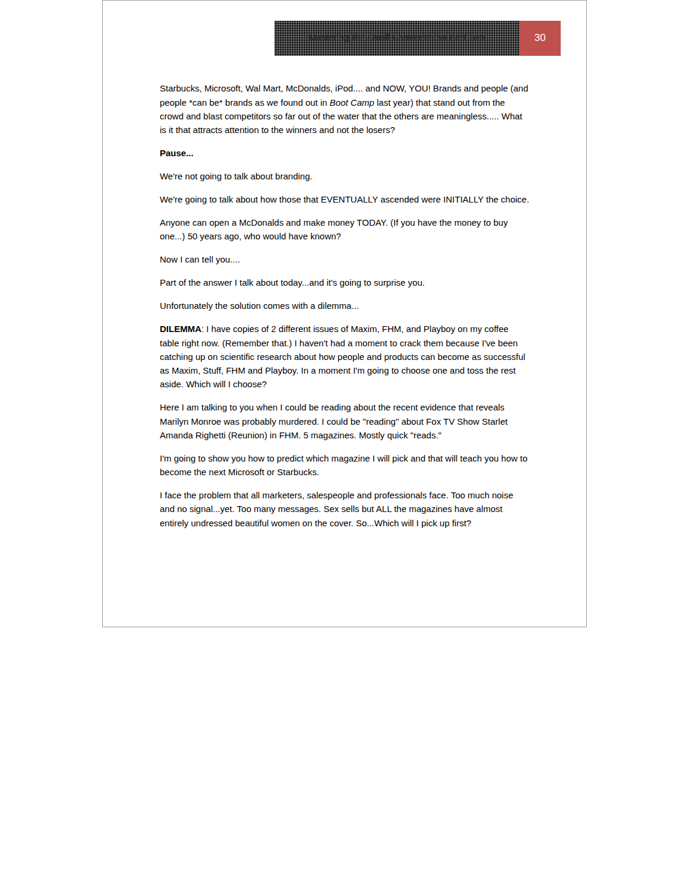Mastering the Small Conversation Part Two
30
Starbucks, Microsoft, Wal Mart, McDonalds, iPod.... and NOW, YOU! Brands and people (and people *can be* brands as we found out in Boot Camp last year) that stand out from the crowd and blast competitors so far out of the water that the others are meaningless..... What is it that attracts attention to the winners and not the losers?
Pause...
We're not going to talk about branding.
We're going to talk about how those that EVENTUALLY ascended were INITIALLY the choice.
Anyone can open a McDonalds and make money TODAY. (If you have the money to buy one...) 50 years ago, who would have known?
Now I can tell you....
Part of the answer I talk about today...and it's going to surprise you.
Unfortunately the solution comes with a dilemma...
DILEMMA: I have copies of 2 different issues of Maxim, FHM, and Playboy on my coffee table right now. (Remember that.) I haven't had a moment to crack them because I've been catching up on scientific research about how people and products can become as successful as Maxim, Stuff, FHM and Playboy. In a moment I'm going to choose one and toss the rest aside. Which will I choose?
Here I am talking to you when I could be reading about the recent evidence that reveals Marilyn Monroe was probably murdered. I could be "reading" about Fox TV Show Starlet Amanda Righetti (Reunion) in FHM. 5 magazines. Mostly quick "reads."
I'm going to show you how to predict which magazine I will pick and that will teach you how to become the next Microsoft or Starbucks.
I face the problem that all marketers, salespeople and professionals face. Too much noise and no signal...yet. Too many messages. Sex sells but ALL the magazines have almost entirely undressed beautiful women on the cover. So...Which will I pick up first?